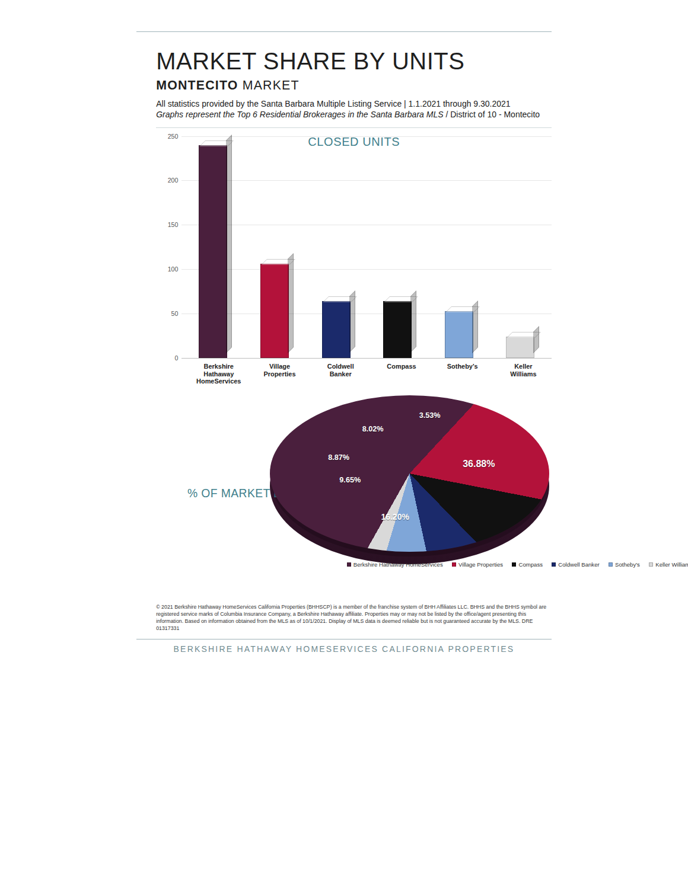MARKET SHARE BY UNITS
MONTECITO MARKET
All statistics provided by the Santa Barbara Multiple Listing Service | 1.1.2021 through 9.30.2021
Graphs represent the Top 6 Residential Brokerages in the Santa Barbara MLS / District of 10 - Montecito
CLOSED UNITS
250 200 150 100 50 0
Berkshire Hathaway
HomeServices
Village Properties
Coldwell Banker
Compass
Sotheby's
Keller Williams
% OF MARKET BY UNITS
36.88%
16.20%
9.65%
8.87%
8.02%
3.53%
Berkshire Hathaway HomeServices Village Properties Compass Coldwell Banker Sotheby's Keller Williams
© 2021 Berkshire Hathaway HomeServices California Properties (BHHSCP) is a member of the franchise system of BHH Affiliates LLC. BHHS and the BHHS symbol are registered service marks of Columbia Insurance Company, a Berkshire Hathaway affiliate. Properties may or may not be listed by the office/agent presenting this information. Based on information obtained from the MLS as of 10/1/2021. Display of MLS data is deemed reliable but is not guaranteed accurate by the MLS. DRE 01317331
BERKSHIRE HATHAWAY HOMESERVICES CALIFORNIA PROPERTIES